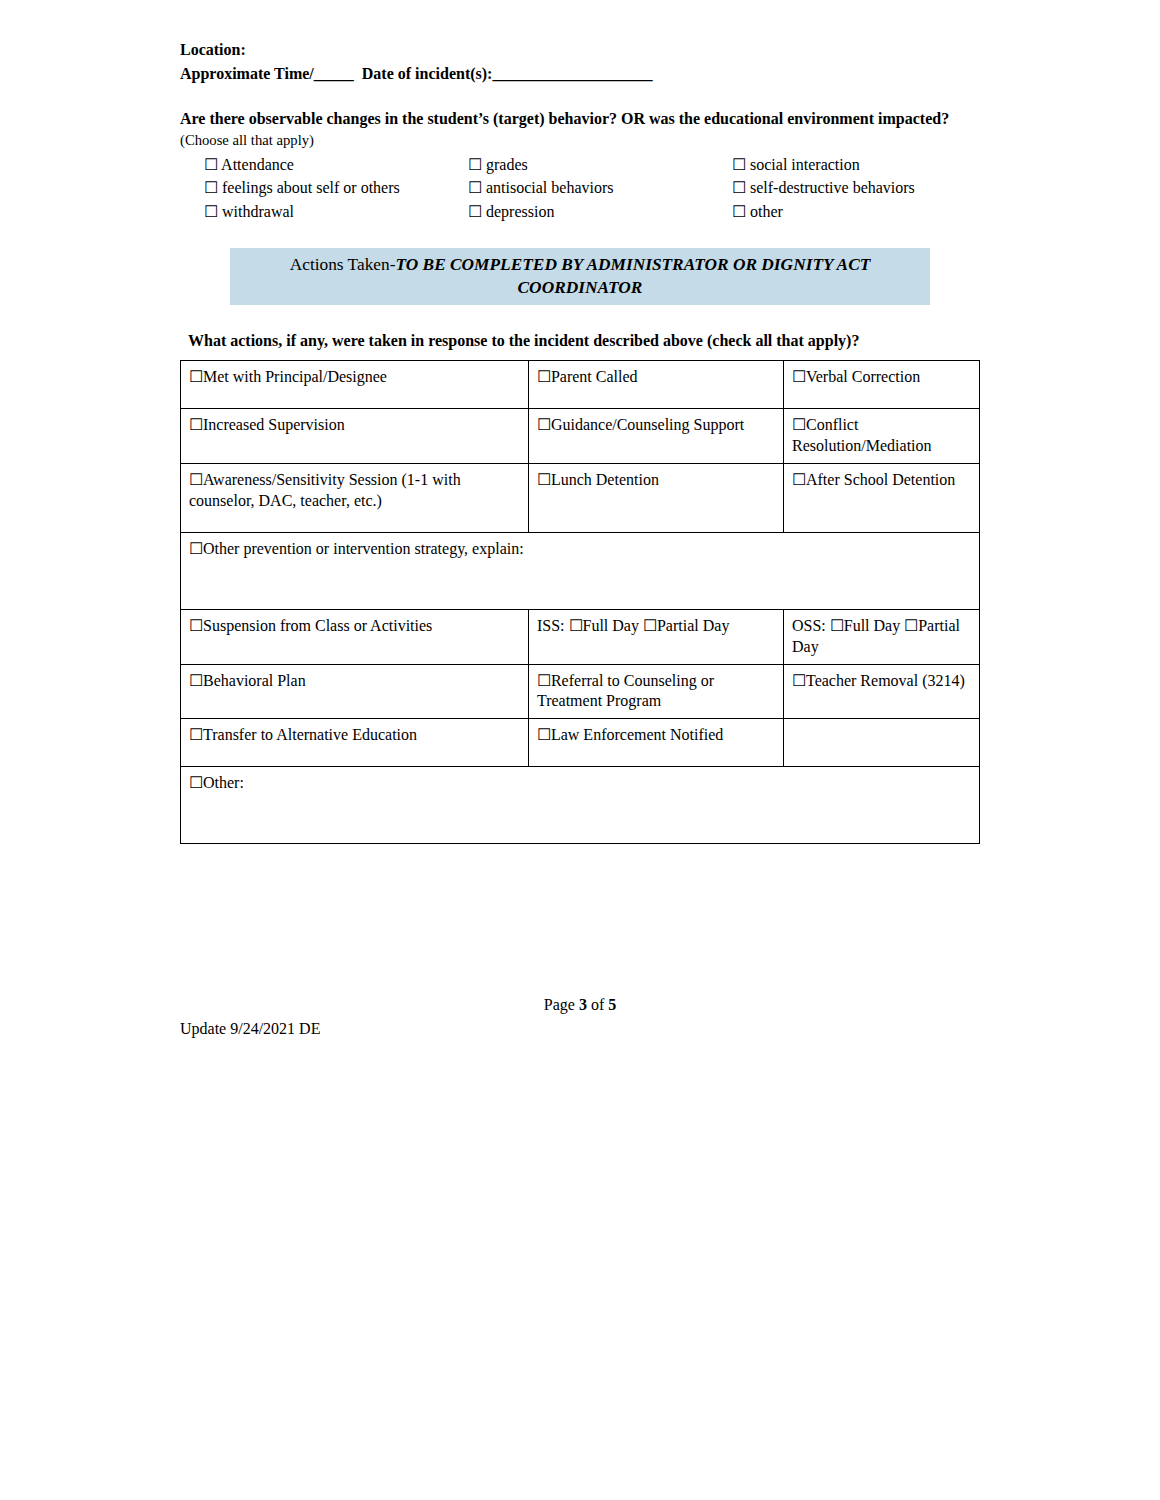Location:
Approximate Time/_____ Date of incident(s):____________________
Are there observable changes in the student’s (target) behavior? OR was the educational environment impacted? (Choose all that apply)
☐ Attendance ☐ grades ☐ social interaction ☐ feelings about self or others ☐ antisocial behaviors ☐ self-destructive behaviors ☐ withdrawal ☐ depression ☐ other
Actions Taken-TO BE COMPLETED BY ADMINISTRATOR OR DIGNITY ACT COORDINATOR
What actions, if any, were taken in response to the incident described above (check all that apply)?
| ☐ Met with Principal/Designee | ☐ Parent Called | ☐ Verbal Correction |
| ☐ Increased Supervision | ☐ Guidance/Counseling Support | ☐ Conflict Resolution/Mediation |
| ☐ Awareness/Sensitivity Session (1-1 with counselor, DAC, teacher, etc.) | ☐ Lunch Detention | ☐ After School Detention |
| ☐ Other prevention or intervention strategy, explain: |
| ☐ Suspension from Class or Activities | ISS: ☐ Full Day ☐ Partial Day | OSS: ☐ Full Day ☐ Partial Day |
| ☐ Behavioral Plan | ☐ Referral to Counseling or Treatment Program | ☐ Teacher Removal (3214) |
| ☐ Transfer to Alternative Education | ☐ Law Enforcement Notified | |
| ☐ Other: |
Page 3 of 5
Update 9/24/2021 DE